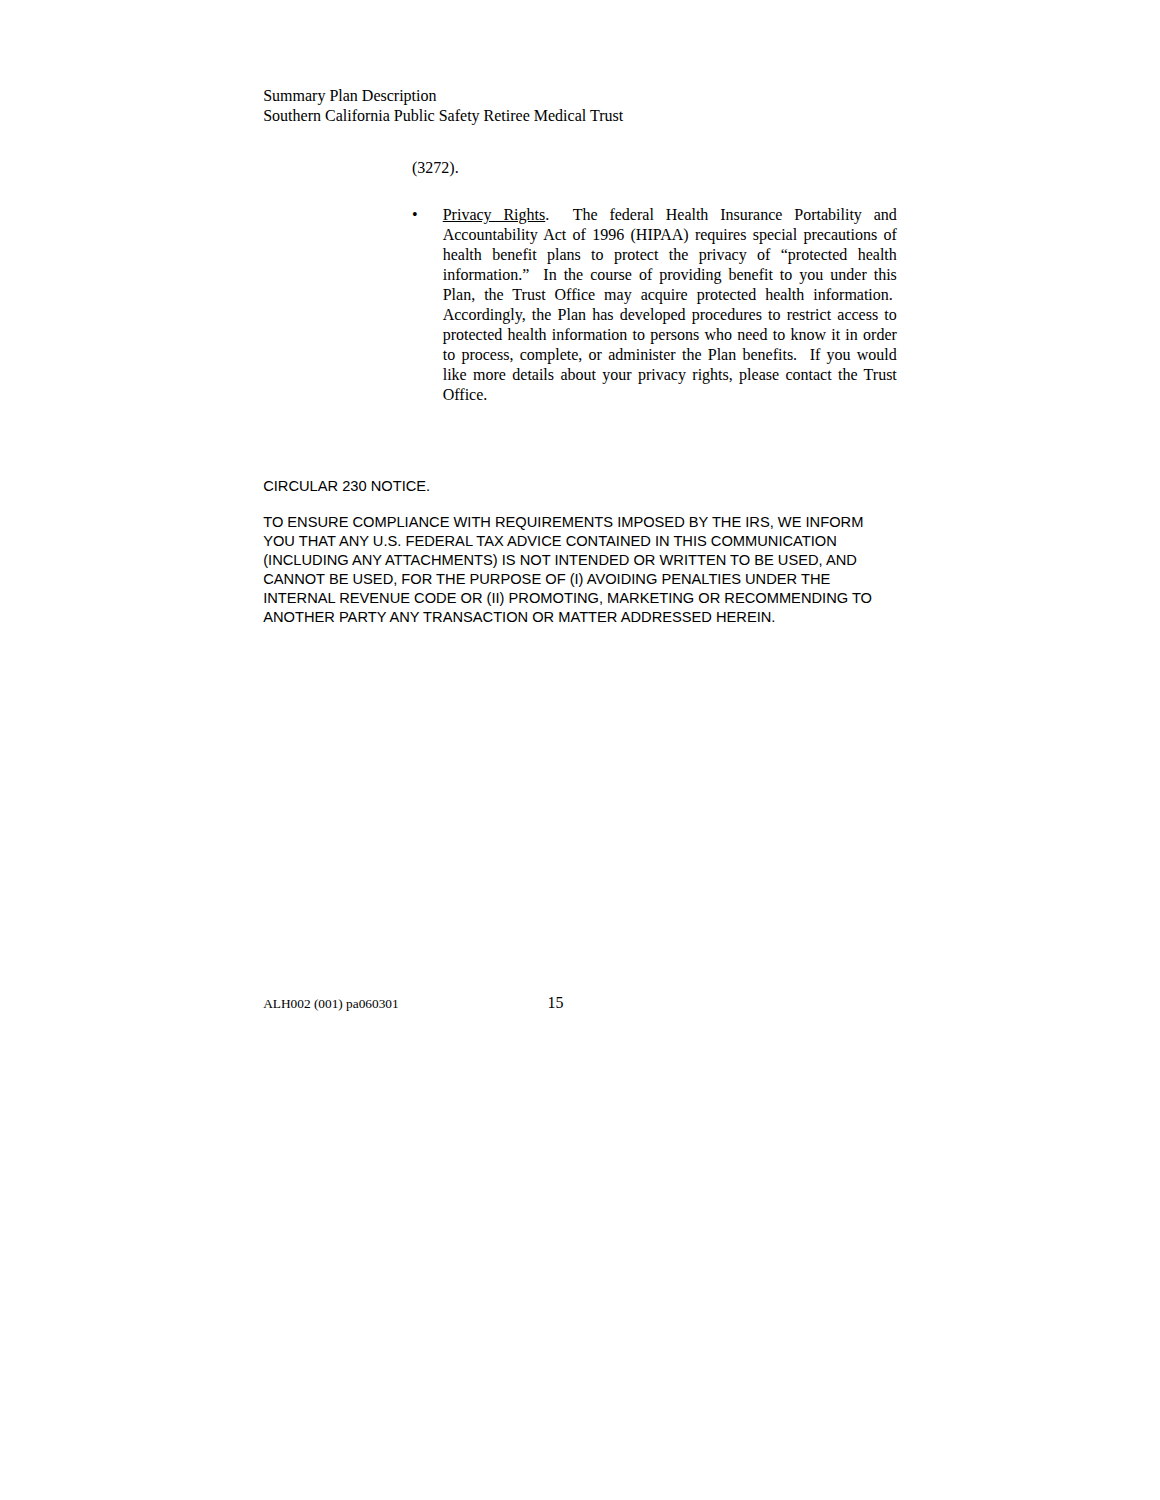Summary Plan Description
Southern California Public Safety Retiree Medical Trust
(3272).
Privacy Rights. The federal Health Insurance Portability and Accountability Act of 1996 (HIPAA) requires special precautions of health benefit plans to protect the privacy of “protected health information.” In the course of providing benefit to you under this Plan, the Trust Office may acquire protected health information. Accordingly, the Plan has developed procedures to restrict access to protected health information to persons who need to know it in order to process, complete, or administer the Plan benefits. If you would like more details about your privacy rights, please contact the Trust Office.
CIRCULAR 230 NOTICE.
TO ENSURE COMPLIANCE WITH REQUIREMENTS IMPOSED BY THE IRS, WE INFORM YOU THAT ANY U.S. FEDERAL TAX ADVICE CONTAINED IN THIS COMMUNICATION (INCLUDING ANY ATTACHMENTS) IS NOT INTENDED OR WRITTEN TO BE USED, AND CANNOT BE USED, FOR THE PURPOSE OF (I) AVOIDING PENALTIES UNDER THE INTERNAL REVENUE CODE OR (II) PROMOTING, MARKETING OR RECOMMENDING TO ANOTHER PARTY ANY TRANSACTION OR MATTER ADDRESSED HEREIN.
ALH002 (001) pa06030115